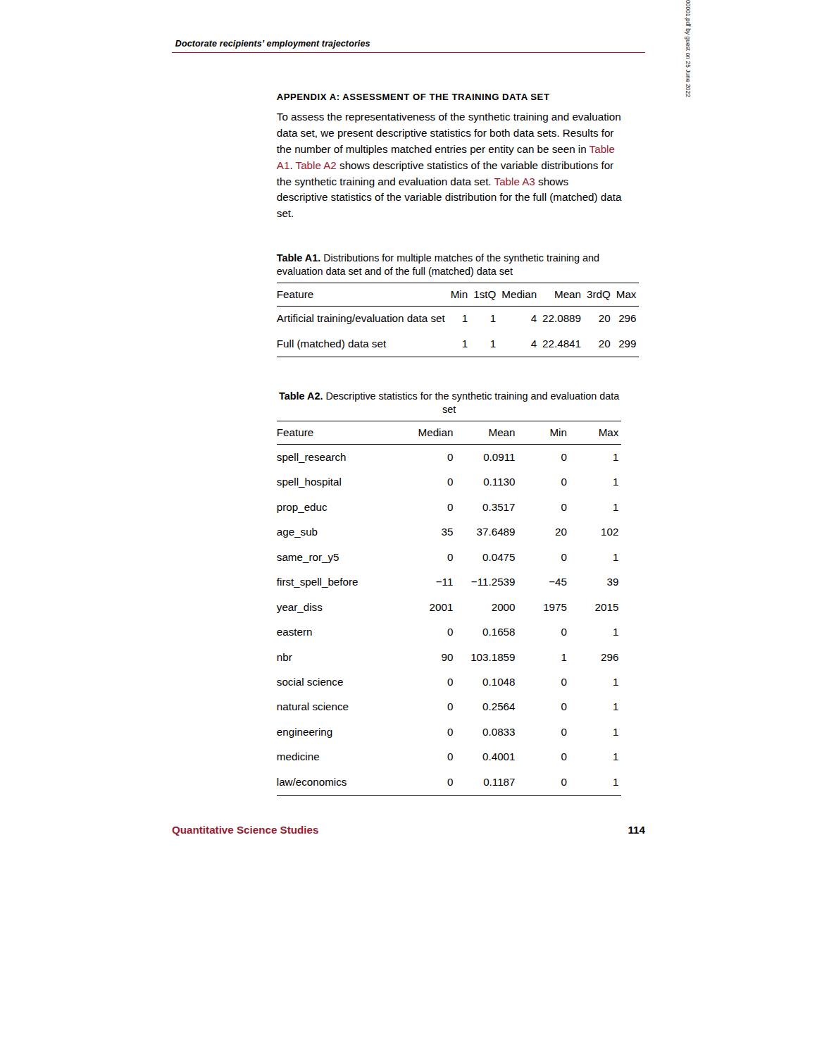Doctorate recipients’ employment trajectories
Appendix A: Assessment of the Training Data Set
To assess the representativeness of the synthetic training and evaluation data set, we present descriptive statistics for both data sets. Results for the number of multiples matched entries per entity can be seen in Table A1. Table A2 shows descriptive statistics of the variable distributions for the synthetic training and evaluation data set. Table A3 shows descriptive statistics of the variable distribution for the full (matched) data set.
Table A1. Distributions for multiple matches of the synthetic training and evaluation data set and of the full (matched) data set
| Feature | Min | 1stQ | Median | Mean | 3rdQ | Max |
| --- | --- | --- | --- | --- | --- | --- |
| Artificial training/evaluation data set | 1 | 1 | 4 | 22.0889 | 20 | 296 |
| Full (matched) data set | 1 | 1 | 4 | 22.4841 | 20 | 299 |
Table A2. Descriptive statistics for the synthetic training and evaluation data set
| Feature | Median | Mean | Min | Max |
| --- | --- | --- | --- | --- |
| spell_research | 0 | 0.0911 | 0 | 1 |
| spell_hospital | 0 | 0.1130 | 0 | 1 |
| prop_educ | 0 | 0.3517 | 0 | 1 |
| age_sub | 35 | 37.6489 | 20 | 102 |
| same_ror_y5 | 0 | 0.0475 | 0 | 1 |
| first_spell_before | −11 | −11.2539 | −45 | 39 |
| year_diss | 2001 | 2000 | 1975 | 2015 |
| eastern | 0 | 0.1658 | 0 | 1 |
| nbr | 90 | 103.1859 | 1 | 296 |
| social science | 0 | 0.1048 | 0 | 1 |
| natural science | 0 | 0.2564 | 0 | 1 |
| engineering | 0 | 0.0833 | 0 | 1 |
| medicine | 0 | 0.4001 | 0 | 1 |
| law/economics | 0 | 0.1187 | 0 | 1 |
Downloaded from http://direct.mit.edu/qss/article-pdf/1/1/94/1780799/qss_a_00001.pdf by guest on 25 June 2022
Quantitative Science Studies
114